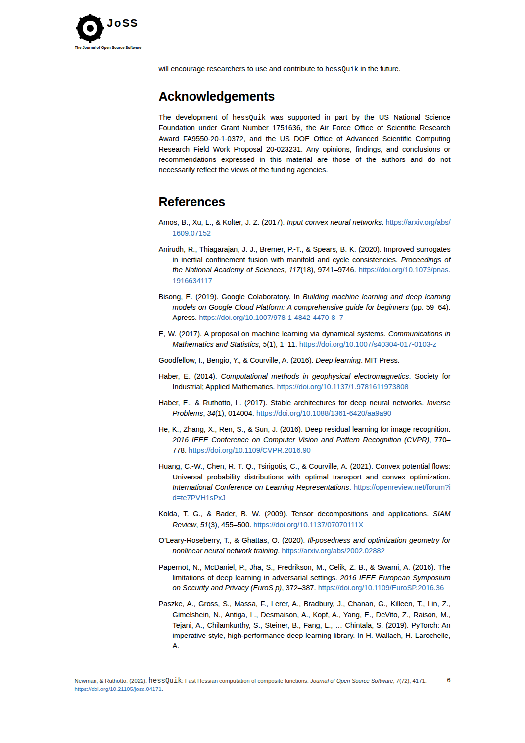will encourage researchers to use and contribute to hessQuik in the future.
Acknowledgements
The development of hessQuik was supported in part by the US National Science Foundation under Grant Number 1751636, the Air Force Office of Scientific Research Award FA9550-20-1-0372, and the US DOE Office of Advanced Scientific Computing Research Field Work Proposal 20-023231. Any opinions, findings, and conclusions or recommendations expressed in this material are those of the authors and do not necessarily reflect the views of the funding agencies.
References
Amos, B., Xu, L., & Kolter, J. Z. (2017). Input convex neural networks. https://arxiv.org/abs/1609.07152
Anirudh, R., Thiagarajan, J. J., Bremer, P.-T., & Spears, B. K. (2020). Improved surrogates in inertial confinement fusion with manifold and cycle consistencies. Proceedings of the National Academy of Sciences, 117(18), 9741–9746. https://doi.org/10.1073/pnas.1916634117
Bisong, E. (2019). Google Colaboratory. In Building machine learning and deep learning models on Google Cloud Platform: A comprehensive guide for beginners (pp. 59–64). Apress. https://doi.org/10.1007/978-1-4842-4470-8_7
E, W. (2017). A proposal on machine learning via dynamical systems. Communications in Mathematics and Statistics, 5(1), 1–11. https://doi.org/10.1007/s40304-017-0103-z
Goodfellow, I., Bengio, Y., & Courville, A. (2016). Deep learning. MIT Press.
Haber, E. (2014). Computational methods in geophysical electromagnetics. Society for Industrial; Applied Mathematics. https://doi.org/10.1137/1.9781611973808
Haber, E., & Ruthotto, L. (2017). Stable architectures for deep neural networks. Inverse Problems, 34(1), 014004. https://doi.org/10.1088/1361-6420/aa9a90
He, K., Zhang, X., Ren, S., & Sun, J. (2016). Deep residual learning for image recognition. 2016 IEEE Conference on Computer Vision and Pattern Recognition (CVPR), 770–778. https://doi.org/10.1109/CVPR.2016.90
Huang, C.-W., Chen, R. T. Q., Tsirigotis, C., & Courville, A. (2021). Convex potential flows: Universal probability distributions with optimal transport and convex optimization. International Conference on Learning Representations. https://openreview.net/forum?id=te7PVH1sPxJ
Kolda, T. G., & Bader, B. W. (2009). Tensor decompositions and applications. SIAM Review, 51(3), 455–500. https://doi.org/10.1137/07070111X
O’Leary-Roseberry, T., & Ghattas, O. (2020). Ill-posedness and optimization geometry for nonlinear neural network training. https://arxiv.org/abs/2002.02882
Papernot, N., McDaniel, P., Jha, S., Fredrikson, M., Celik, Z. B., & Swami, A. (2016). The limitations of deep learning in adversarial settings. 2016 IEEE European Symposium on Security and Privacy (EuroS p), 372–387. https://doi.org/10.1109/EuroSP.2016.36
Paszke, A., Gross, S., Massa, F., Lerer, A., Bradbury, J., Chanan, G., Killeen, T., Lin, Z., Gimelshein, N., Antiga, L., Desmaison, A., Kopf, A., Yang, E., DeVito, Z., Raison, M., Tejani, A., Chilamkurthy, S., Steiner, B., Fang, L., … Chintala, S. (2019). PyTorch: An imperative style, high-performance deep learning library. In H. Wallach, H. Larochelle, A.
6 Newman, & Ruthotto. (2022). hessQuik: Fast Hessian computation of composite functions. Journal of Open Source Software, 7(72), 4171.
https://doi.org/10.21105/joss.04171.